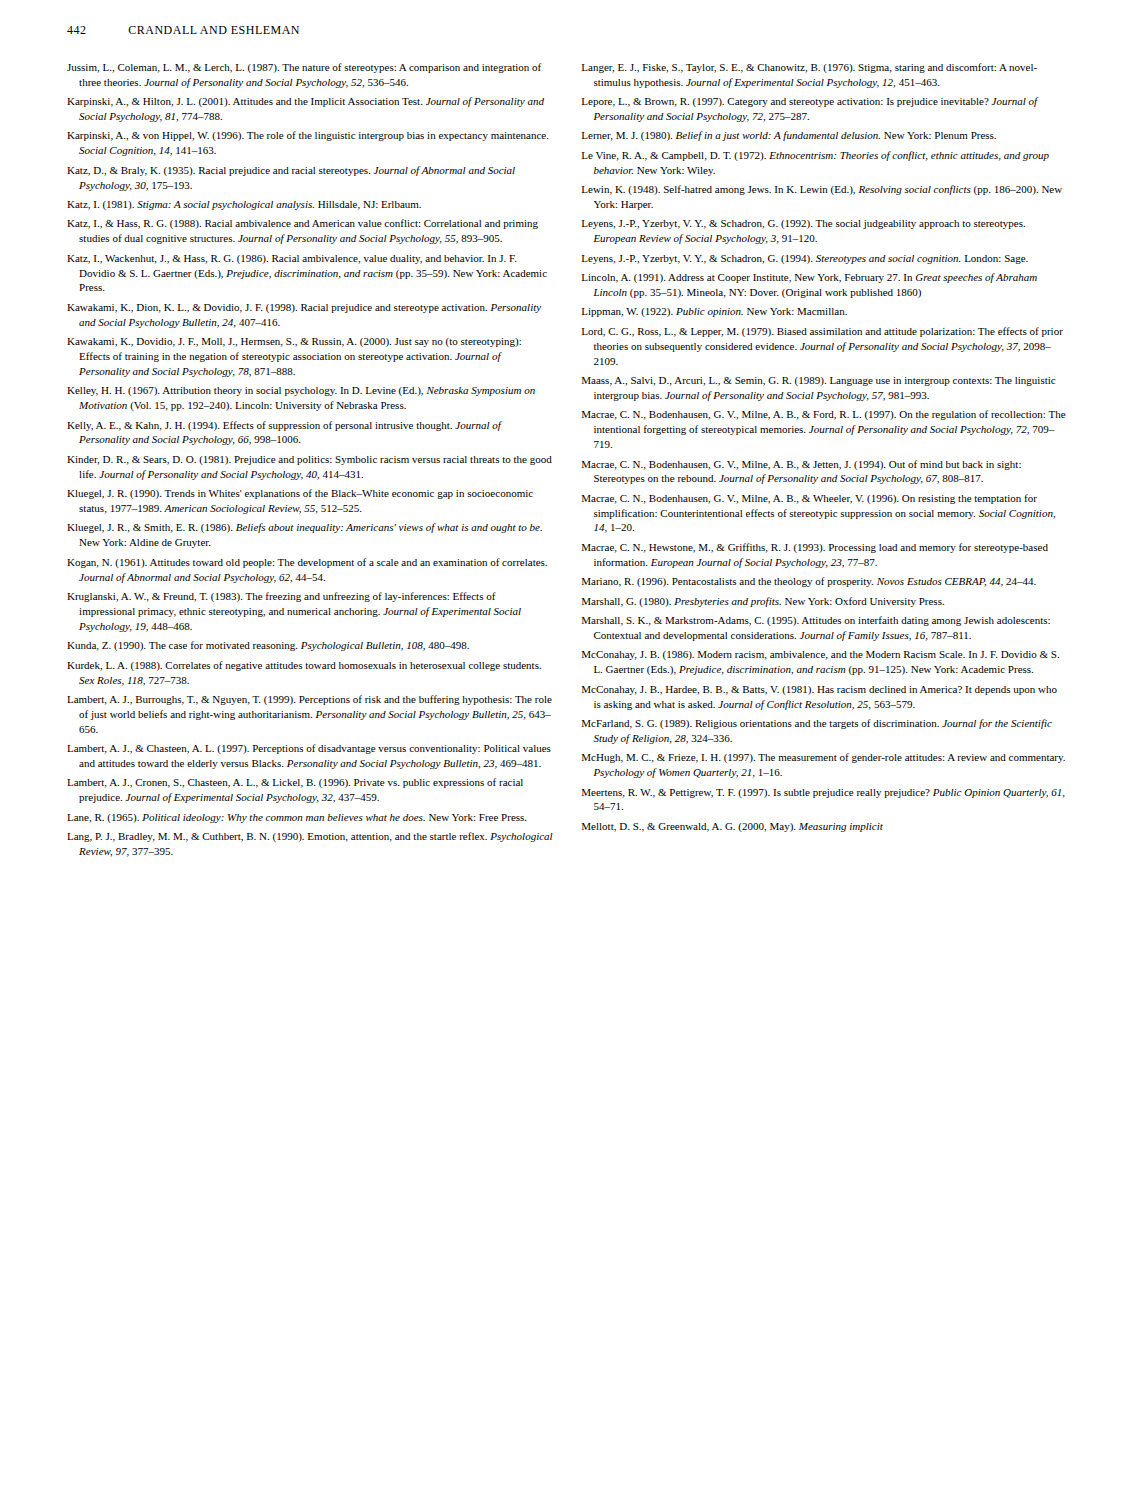442 CRANDALL AND ESHLEMAN
Jussim, L., Coleman, L. M., & Lerch, L. (1987). The nature of stereotypes: A comparison and integration of three theories. Journal of Personality and Social Psychology, 52, 536–546.
Karpinski, A., & Hilton, J. L. (2001). Attitudes and the Implicit Association Test. Journal of Personality and Social Psychology, 81, 774–788.
Karpinski, A., & von Hippel, W. (1996). The role of the linguistic intergroup bias in expectancy maintenance. Social Cognition, 14, 141–163.
Katz, D., & Braly, K. (1935). Racial prejudice and racial stereotypes. Journal of Abnormal and Social Psychology, 30, 175–193.
Katz, I. (1981). Stigma: A social psychological analysis. Hillsdale, NJ: Erlbaum.
Katz, I., & Hass, R. G. (1988). Racial ambivalence and American value conflict: Correlational and priming studies of dual cognitive structures. Journal of Personality and Social Psychology, 55, 893–905.
Katz, I., Wackenhut, J., & Hass, R. G. (1986). Racial ambivalence, value duality, and behavior. In J. F. Dovidio & S. L. Gaertner (Eds.), Prejudice, discrimination, and racism (pp. 35–59). New York: Academic Press.
Kawakami, K., Dion, K. L., & Dovidio, J. F. (1998). Racial prejudice and stereotype activation. Personality and Social Psychology Bulletin, 24, 407–416.
Kawakami, K., Dovidio, J. F., Moll, J., Hermsen, S., & Russin, A. (2000). Just say no (to stereotyping): Effects of training in the negation of stereotypic association on stereotype activation. Journal of Personality and Social Psychology, 78, 871–888.
Kelley, H. H. (1967). Attribution theory in social psychology. In D. Levine (Ed.), Nebraska Symposium on Motivation (Vol. 15, pp. 192–240). Lincoln: University of Nebraska Press.
Kelly, A. E., & Kahn, J. H. (1994). Effects of suppression of personal intrusive thought. Journal of Personality and Social Psychology, 66, 998–1006.
Kinder, D. R., & Sears, D. O. (1981). Prejudice and politics: Symbolic racism versus racial threats to the good life. Journal of Personality and Social Psychology, 40, 414–431.
Kluegel, J. R. (1990). Trends in Whites' explanations of the Black–White economic gap in socioeconomic status, 1977–1989. American Sociological Review, 55, 512–525.
Kluegel, J. R., & Smith, E. R. (1986). Beliefs about inequality: Americans' views of what is and ought to be. New York: Aldine de Gruyter.
Kogan, N. (1961). Attitudes toward old people: The development of a scale and an examination of correlates. Journal of Abnormal and Social Psychology, 62, 44–54.
Kruglanski, A. W., & Freund, T. (1983). The freezing and unfreezing of lay-inferences: Effects of impressional primacy, ethnic stereotyping, and numerical anchoring. Journal of Experimental Social Psychology, 19, 448–468.
Kunda, Z. (1990). The case for motivated reasoning. Psychological Bulletin, 108, 480–498.
Kurdek, L. A. (1988). Correlates of negative attitudes toward homosexuals in heterosexual college students. Sex Roles, 118, 727–738.
Lambert, A. J., Burroughs, T., & Nguyen, T. (1999). Perceptions of risk and the buffering hypothesis: The role of just world beliefs and right-wing authoritarianism. Personality and Social Psychology Bulletin, 25, 643–656.
Lambert, A. J., & Chasteen, A. L. (1997). Perceptions of disadvantage versus conventionality: Political values and attitudes toward the elderly versus Blacks. Personality and Social Psychology Bulletin, 23, 469–481.
Lambert, A. J., Cronen, S., Chasteen, A. L., & Lickel, B. (1996). Private vs. public expressions of racial prejudice. Journal of Experimental Social Psychology, 32, 437–459.
Lane, R. (1965). Political ideology: Why the common man believes what he does. New York: Free Press.
Lang, P. J., Bradley, M. M., & Cuthbert, B. N. (1990). Emotion, attention, and the startle reflex. Psychological Review, 97, 377–395.
Langer, E. J., Fiske, S., Taylor, S. E., & Chanowitz, B. (1976). Stigma, staring and discomfort: A novel-stimulus hypothesis. Journal of Experimental Social Psychology, 12, 451–463.
Lepore, L., & Brown, R. (1997). Category and stereotype activation: Is prejudice inevitable? Journal of Personality and Social Psychology, 72, 275–287.
Lerner, M. J. (1980). Belief in a just world: A fundamental delusion. New York: Plenum Press.
Le Vine, R. A., & Campbell, D. T. (1972). Ethnocentrism: Theories of conflict, ethnic attitudes, and group behavior. New York: Wiley.
Lewin, K. (1948). Self-hatred among Jews. In K. Lewin (Ed.), Resolving social conflicts (pp. 186–200). New York: Harper.
Leyens, J.-P., Yzerbyt, V. Y., & Schadron, G. (1992). The social judgeability approach to stereotypes. European Review of Social Psychology, 3, 91–120.
Leyens, J.-P., Yzerbyt, V. Y., & Schadron, G. (1994). Stereotypes and social cognition. London: Sage.
Lincoln, A. (1991). Address at Cooper Institute, New York, February 27. In Great speeches of Abraham Lincoln (pp. 35–51). Mineola, NY: Dover. (Original work published 1860)
Lippman, W. (1922). Public opinion. New York: Macmillan.
Lord, C. G., Ross, L., & Lepper, M. (1979). Biased assimilation and attitude polarization: The effects of prior theories on subsequently considered evidence. Journal of Personality and Social Psychology, 37, 2098–2109.
Maass, A., Salvi, D., Arcuri, L., & Semin, G. R. (1989). Language use in intergroup contexts: The linguistic intergroup bias. Journal of Personality and Social Psychology, 57, 981–993.
Macrae, C. N., Bodenhausen, G. V., Milne, A. B., & Ford, R. L. (1997). On the regulation of recollection: The intentional forgetting of stereotypical memories. Journal of Personality and Social Psychology, 72, 709–719.
Macrae, C. N., Bodenhausen, G. V., Milne, A. B., & Jetten, J. (1994). Out of mind but back in sight: Stereotypes on the rebound. Journal of Personality and Social Psychology, 67, 808–817.
Macrae, C. N., Bodenhausen, G. V., Milne, A. B., & Wheeler, V. (1996). On resisting the temptation for simplification: Counterintentional effects of stereotypic suppression on social memory. Social Cognition, 14, 1–20.
Macrae, C. N., Hewstone, M., & Griffiths, R. J. (1993). Processing load and memory for stereotype-based information. European Journal of Social Psychology, 23, 77–87.
Mariano, R. (1996). Pentacostalists and the theology of prosperity. Novos Estudos CEBRAP, 44, 24–44.
Marshall, G. (1980). Presbyteries and profits. New York: Oxford University Press.
Marshall, S. K., & Markstrom-Adams, C. (1995). Attitudes on interfaith dating among Jewish adolescents: Contextual and developmental considerations. Journal of Family Issues, 16, 787–811.
McConahay, J. B. (1986). Modern racism, ambivalence, and the Modern Racism Scale. In J. F. Dovidio & S. L. Gaertner (Eds.), Prejudice, discrimination, and racism (pp. 91–125). New York: Academic Press.
McConahay, J. B., Hardee, B. B., & Batts, V. (1981). Has racism declined in America? It depends upon who is asking and what is asked. Journal of Conflict Resolution, 25, 563–579.
McFarland, S. G. (1989). Religious orientations and the targets of discrimination. Journal for the Scientific Study of Religion, 28, 324–336.
McHugh, M. C., & Frieze, I. H. (1997). The measurement of gender-role attitudes: A review and commentary. Psychology of Women Quarterly, 21, 1–16.
Meertens, R. W., & Pettigrew, T. F. (1997). Is subtle prejudice really prejudice? Public Opinion Quarterly, 61, 54–71.
Mellott, D. S., & Greenwald, A. G. (2000, May). Measuring implicit